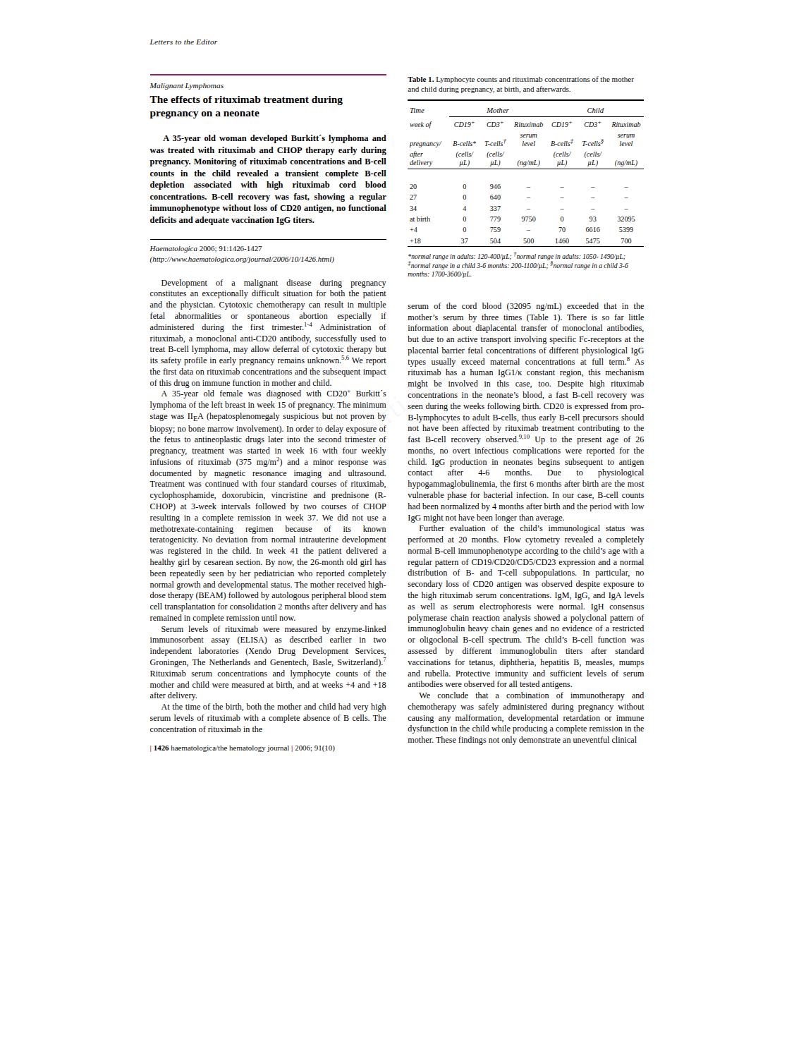Letters to the Editor
Malignant Lymphomas
The effects of rituximab treatment during pregnancy on a neonate
A 35-year old woman developed Burkitt´s lymphoma and was treated with rituximab and CHOP therapy early during pregnancy. Monitoring of rituximab concentrations and B-cell counts in the child revealed a transient complete B-cell depletion associated with high rituximab cord blood concentrations. B-cell recovery was fast, showing a regular immunophenotype without loss of CD20 antigen, no functional deficits and adequate vaccination IgG titers.
Haematologica 2006; 91:1426-1427
(http://www.haematologica.org/journal/2006/10/1426.html)
Development of a malignant disease during pregnancy constitutes an exceptionally difficult situation for both the patient and the physician. Cytotoxic chemotherapy can result in multiple fetal abnormalities or spontaneous abortion especially if administered during the first trimester.1-4 Administration of rituximab, a monoclonal anti-CD20 antibody, successfully used to treat B-cell lymphoma, may allow deferral of cytotoxic therapy but its safety profile in early pregnancy remains unknown.5,6 We report the first data on rituximab concentrations and the subsequent impact of this drug on immune function in mother and child.
A 35-year old female was diagnosed with CD20+ Burkitt´s lymphoma of the left breast in week 15 of pregnancy. The minimum stage was IIEA (hepatosplenomegaly suspicious but not proven by biopsy; no bone marrow involvement). In order to delay exposure of the fetus to antineoplastic drugs later into the second trimester of pregnancy, treatment was started in week 16 with four weekly infusions of rituximab (375 mg/m2) and a minor response was documented by magnetic resonance imaging and ultrasound. Treatment was continued with four standard courses of rituximab, cyclophosphamide, doxorubicin, vincristine and prednisone (R-CHOP) at 3-week intervals followed by two courses of CHOP resulting in a complete remission in week 37. We did not use a methotrexate-containing regimen because of its known teratogenicity. No deviation from normal intrauterine development was registered in the child. In week 41 the patient delivered a healthy girl by cesarean section. By now, the 26-month old girl has been repeatedly seen by her pediatrician who reported completely normal growth and developmental status. The mother received high-dose therapy (BEAM) followed by autologous peripheral blood stem cell transplantation for consolidation 2 months after delivery and has remained in complete remission until now.
Serum levels of rituximab were measured by enzyme-linked immunosorbent assay (ELISA) as described earlier in two independent laboratories (Xendo Drug Development Services, Groningen, The Netherlands and Genentech, Basle, Switzerland).7 Rituximab serum concentrations and lymphocyte counts of the mother and child were measured at birth, and at weeks +4 and +18 after delivery.
At the time of the birth, both the mother and child had very high serum levels of rituximab with a complete absence of B cells. The concentration of rituximab in the
Table 1. Lymphocyte counts and rituximab concentrations of the mother and child during pregnancy, at birth, and afterwards.
| Time | Mother | Child |
| week of | CD19 + | CD3 + | Rituximab | CD19 + | CD3 + | Rituximab |
| pregnancy/ | B-cells* | T-cells † | serum level | B-cells ‡ | T-cells § | serum level |
| after delivery | (cells/µL) | (cells/µL) | (ng/mL) | (cells/µL) | (cells/µL) | (ng/mL) |
| 20 | 0 | 946 | – | – | – | – |
| 27 | 0 | 640 | – | – | – | – |
| 34 | 4 | 337 | – | – | – | – |
| at birth | 0 | 779 | 9750 | 0 | 93 | 32095 |
| +4 | 0 | 759 | – | 70 | 6616 | 5399 |
| +18 | 37 | 504 | 500 | 1460 | 5475 | 700 |
*normal range in adults: 120-400/µL; †normal range in adults: 1050- 1490/µL; ‡normal range in a child 3-6 months: 200-1100/µL; §normal range in a child 3-6 months: 1700-3600/µL.
serum of the cord blood (32095 ng/mL) exceeded that in the mother’s serum by three times (Table 1). There is so far little information about diaplacental transfer of monoclonal antibodies, but due to an active transport involving specific Fc-receptors at the placental barrier fetal concentrations of different physiological IgG types usually exceed maternal concentrations at full term.8 As rituximab has a human IgG1/κ constant region, this mechanism might be involved in this case, too. Despite high rituximab concentrations in the neonate’s blood, a fast B-cell recovery was seen during the weeks following birth. CD20 is expressed from pro-B-lymphocytes to adult B-cells, thus early B-cell precursors should not have been affected by rituximab treatment contributing to the fast B-cell recovery observed.9,10 Up to the present age of 26 months, no overt infectious complications were reported for the child. IgG production in neonates begins subsequent to antigen contact after 4-6 months. Due to physiological hypogammaglobulinemia, the first 6 months after birth are the most vulnerable phase for bacterial infection. In our case, B-cell counts had been normalized by 4 months after birth and the period with low IgG might not have been longer than average.
Further evaluation of the child’s immunological status was performed at 20 months. Flow cytometry revealed a completely normal B-cell immunophenotype according to the child’s age with a regular pattern of CD19/CD20/CD5/CD23 expression and a normal distribution of B- and T-cell subpopulations. In particular, no secondary loss of CD20 antigen was observed despite exposure to the high rituximab serum concentrations. IgM, IgG, and IgA levels as well as serum electrophoresis were normal. IgH consensus polymerase chain reaction analysis showed a polyclonal pattern of immunoglobulin heavy chain genes and no evidence of a restricted or oligoclonal B-cell spectrum. The child’s B-cell function was assessed by different immunoglobulin titers after standard vaccinations for tetanus, diphtheria, hepatitis B, measles, mumps and rubella. Protective immunity and sufficient levels of serum antibodies were observed for all tested antigens.
We conclude that a combination of immunotherapy and chemotherapy was safely administered during pregnancy without causing any malformation, developmental retardation or immune dysfunction in the child while producing a complete remission in the mother. These findings not only demonstrate an uneventful clinical
Ferrata Storti Foundation
| 1426 haematologica/the hematology journal | 2006; 91(10)